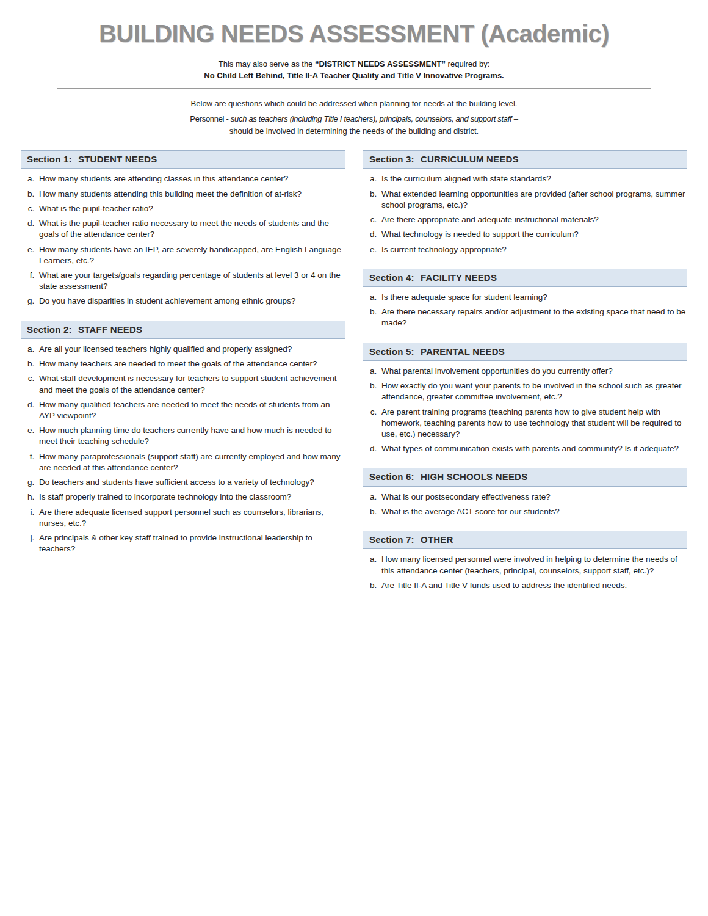BUILDING NEEDS ASSESSMENT (Academic)
This may also serve as the “DISTRICT NEEDS ASSESSMENT” required by:
No Child Left Behind, Title II-A Teacher Quality and Title V Innovative Programs.
Below are questions which could be addressed when planning for needs at the building level.
Personnel - such as teachers (including Title I teachers), principals, counselors, and support staff –
should be involved in determining the needs of the building and district.
Section 1: STUDENT NEEDS
How many students are attending classes in this attendance center?
How many students attending this building meet the definition of at-risk?
What is the pupil-teacher ratio?
What is the pupil-teacher ratio necessary to meet the needs of students and the goals of the attendance center?
How many students have an IEP, are severely handicapped, are English Language Learners, etc.?
What are your targets/goals regarding percentage of students at level 3 or 4 on the state assessment?
Do you have disparities in student achievement among ethnic groups?
Section 2: STAFF NEEDS
Are all your licensed teachers highly qualified and properly assigned?
How many teachers are needed to meet the goals of the attendance center?
What staff development is necessary for teachers to support student achievement and meet the goals of the attendance center?
How many qualified teachers are needed to meet the needs of students from an AYP viewpoint?
How much planning time do teachers currently have and how much is needed to meet their teaching schedule?
How many paraprofessionals (support staff) are currently employed and how many are needed at this attendance center?
Do teachers and students have sufficient access to a variety of technology?
Is staff properly trained to incorporate technology into the classroom?
Are there adequate licensed support personnel such as counselors, librarians, nurses, etc.?
Are principals & other key staff trained to provide instructional leadership to teachers?
Section 3: CURRICULUM NEEDS
Is the curriculum aligned with state standards?
What extended learning opportunities are provided (after school programs, summer school programs, etc.)?
Are there appropriate and adequate instructional materials?
What technology is needed to support the curriculum?
Is current technology appropriate?
Section 4: FACILITY NEEDS
Is there adequate space for student learning?
Are there necessary repairs and/or adjustment to the existing space that need to be made?
Section 5: PARENTAL NEEDS
What parental involvement opportunities do you currently offer?
How exactly do you want your parents to be involved in the school such as greater attendance, greater committee involvement, etc.?
Are parent training programs (teaching parents how to give student help with homework, teaching parents how to use technology that student will be required to use, etc.) necessary?
What types of communication exists with parents and community? Is it adequate?
Section 6: HIGH SCHOOLS NEEDS
What is our postsecondary effectiveness rate?
What is the average ACT score for our students?
Section 7: OTHER
How many licensed personnel were involved in helping to determine the needs of this attendance center (teachers, principal, counselors, support staff, etc.)?
Are Title II-A and Title V funds used to address the identified needs.